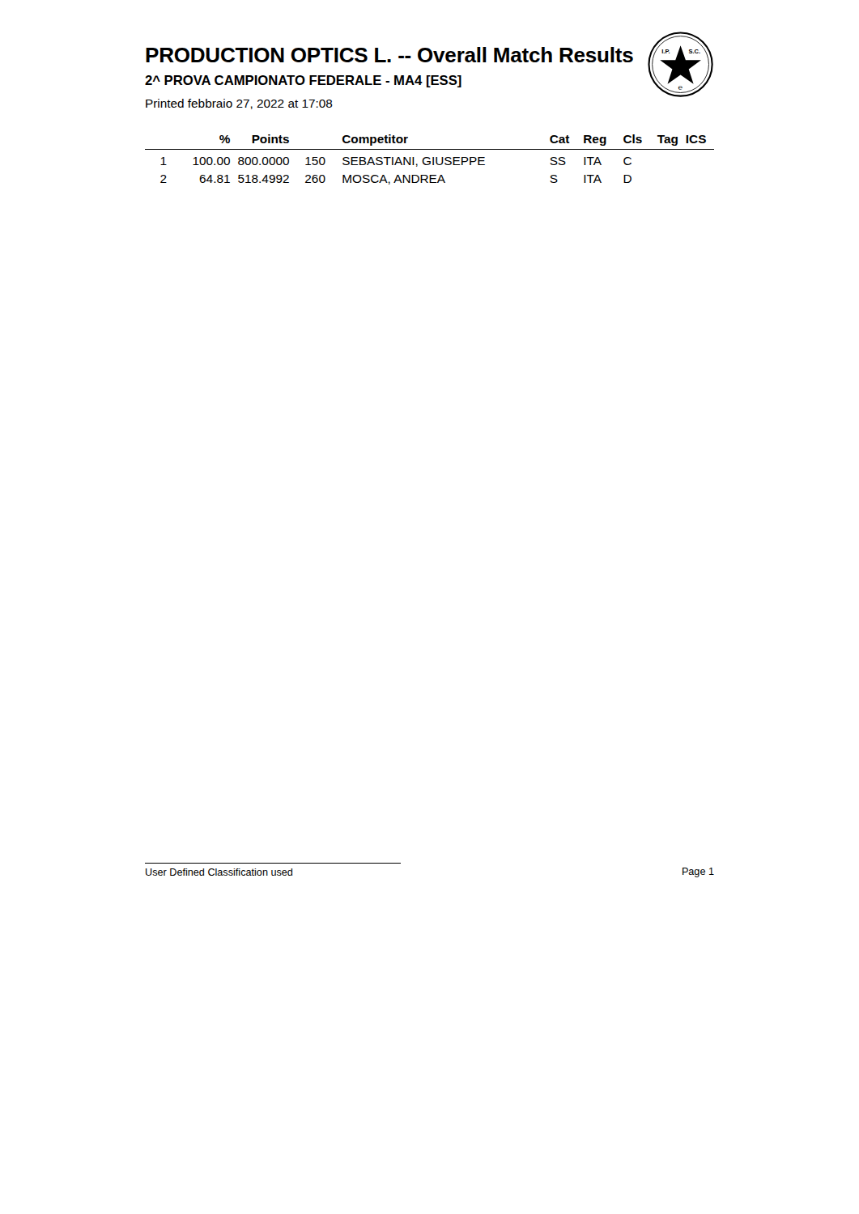I.P. S.C. ℮
PRODUCTION OPTICS L. -- Overall Match Results
2^ PROVA CAMPIONATO FEDERALE - MA4 [ESS]
Printed febbraio 27, 2022 at 17:08
| | % | Points | | Competitor | Cat | Reg | Cls | Tag | ICS |
| --- | --- | --- | --- | --- | --- | --- | --- | --- | --- |
| 1 | 100.00 | 800.0000 | 150 | SEBASTIANI, GIUSEPPE | SS | ITA | C | | |
| 2 | 64.81 | 518.4992 | 260 | MOSCA, ANDREA | S | ITA | D | | |
User Defined Classification used
Page 1